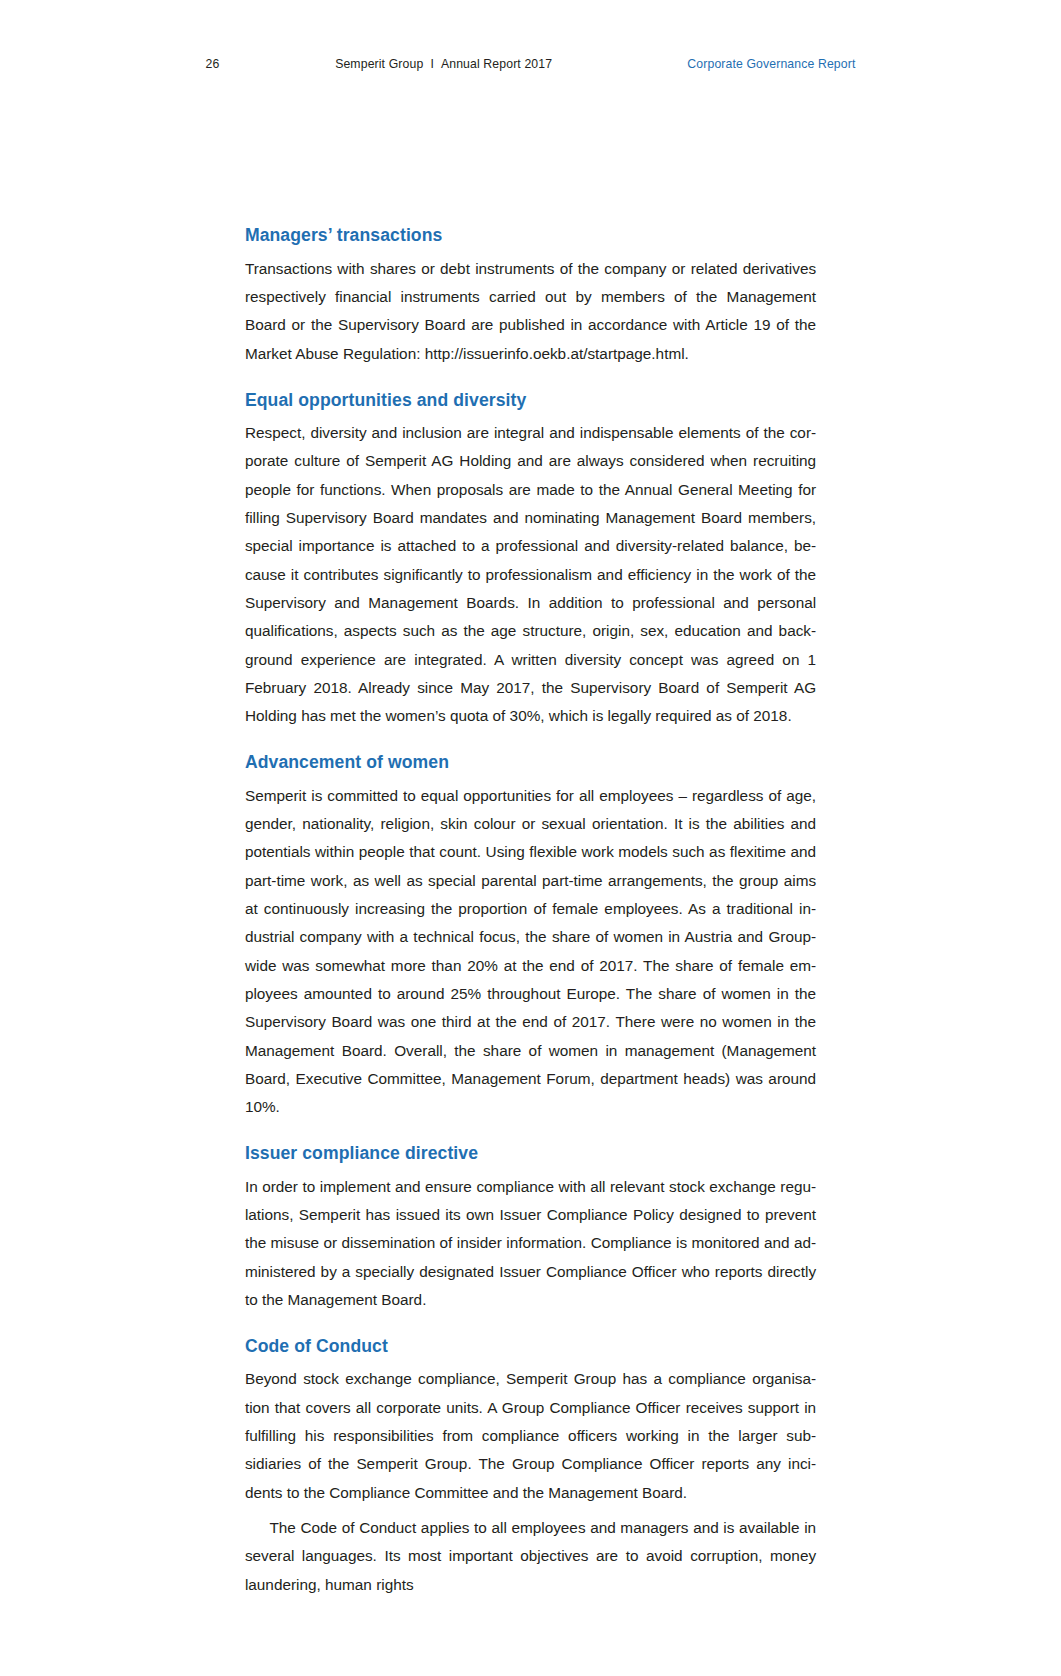26 Semperit Group I Annual Report 2017 Corporate Governance Report
Managers’ transactions
Transactions with shares or debt instruments of the company or related derivatives respectively financial instruments carried out by members of the Management Board or the Supervisory Board are published in accordance with Article 19 of the Market Abuse Regulation: http://issuerinfo.oekb.at/startpage.html.
Equal opportunities and diversity
Respect, diversity and inclusion are integral and indispensable elements of the corporate culture of Semperit AG Holding and are always considered when recruiting people for functions. When proposals are made to the Annual General Meeting for filling Supervisory Board mandates and nominating Management Board members, special importance is attached to a professional and diversity-related balance, because it contributes significantly to professionalism and efficiency in the work of the Supervisory and Management Boards. In addition to professional and personal qualifications, aspects such as the age structure, origin, sex, education and background experience are integrated. A written diversity concept was agreed on 1 February 2018. Already since May 2017, the Supervisory Board of Semperit AG Holding has met the women’s quota of 30%, which is legally required as of 2018.
Advancement of women
Semperit is committed to equal opportunities for all employees – regardless of age, gender, nationality, religion, skin colour or sexual orientation. It is the abilities and potentials within people that count. Using flexible work models such as flexitime and part-time work, as well as special parental part-time arrangements, the group aims at continuously increasing the proportion of female employees. As a traditional industrial company with a technical focus, the share of women in Austria and Group-wide was somewhat more than 20% at the end of 2017. The share of female employees amounted to around 25% throughout Europe. The share of women in the Supervisory Board was one third at the end of 2017. There were no women in the Management Board. Overall, the share of women in management (Management Board, Executive Committee, Management Forum, department heads) was around 10%.
Issuer compliance directive
In order to implement and ensure compliance with all relevant stock exchange regulations, Semperit has issued its own Issuer Compliance Policy designed to prevent the misuse or dissemination of insider information. Compliance is monitored and administered by a specially designated Issuer Compliance Officer who reports directly to the Management Board.
Code of Conduct
Beyond stock exchange compliance, Semperit Group has a compliance organisation that covers all corporate units. A Group Compliance Officer receives support in fulfilling his responsibilities from compliance officers working in the larger subsidiaries of the Semperit Group. The Group Compliance Officer reports any incidents to the Compliance Committee and the Management Board.
The Code of Conduct applies to all employees and managers and is available in several languages. Its most important objectives are to avoid corruption, money laundering, human rights